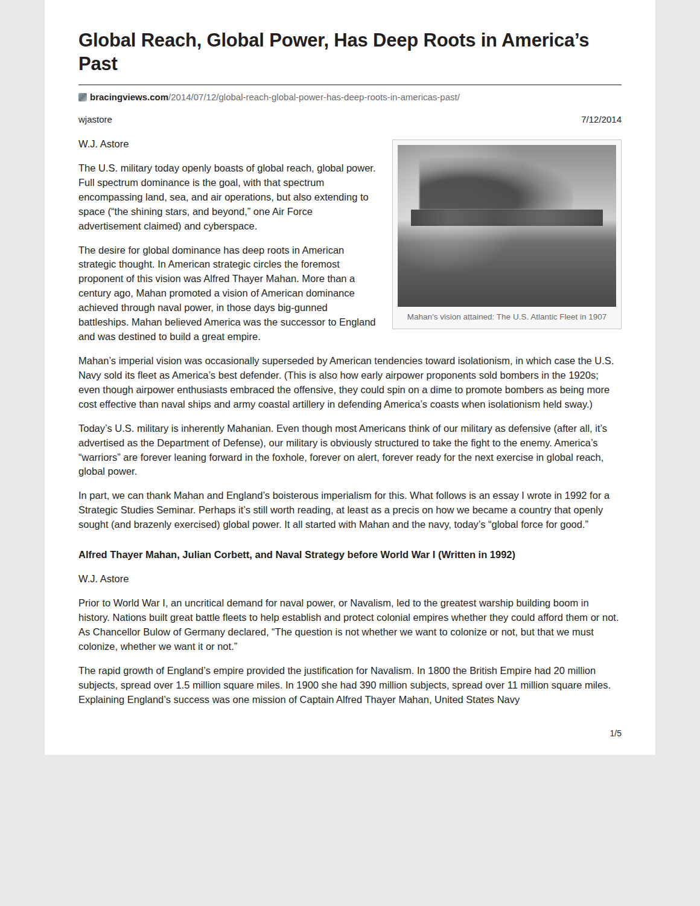Global Reach, Global Power, Has Deep Roots in America’s Past
bracingviews.com/2014/07/12/global-reach-global-power-has-deep-roots-in-americas-past/
wjastore 7/12/2014
Mahan’s vision attained: The U.S. Atlantic Fleet in 1907
W.J. Astore
The U.S. military today openly boasts of global reach, global power. Full spectrum dominance is the goal, with that spectrum encompassing land, sea, and air operations, but also extending to space (“the shining stars, and beyond,” one Air Force advertisement claimed) and cyberspace.
The desire for global dominance has deep roots in American strategic thought. In American strategic circles the foremost proponent of this vision was Alfred Thayer Mahan. More than a century ago, Mahan promoted a vision of American dominance achieved through naval power, in those days big-gunned battleships. Mahan believed America was the successor to England and was destined to build a great empire.
Mahan’s imperial vision was occasionally superseded by American tendencies toward isolationism, in which case the U.S. Navy sold its fleet as America’s best defender. (This is also how early airpower proponents sold bombers in the 1920s; even though airpower enthusiasts embraced the offensive, they could spin on a dime to promote bombers as being more cost effective than naval ships and army coastal artillery in defending America’s coasts when isolationism held sway.)
Today’s U.S. military is inherently Mahanian. Even though most Americans think of our military as defensive (after all, it’s advertised as the Department of Defense), our military is obviously structured to take the fight to the enemy. America’s “warriors” are forever leaning forward in the foxhole, forever on alert, forever ready for the next exercise in global reach, global power.
In part, we can thank Mahan and England’s boisterous imperialism for this. What follows is an essay I wrote in 1992 for a Strategic Studies Seminar. Perhaps it’s still worth reading, at least as a precis on how we became a country that openly sought (and brazenly exercised) global power. It all started with Mahan and the navy, today’s “global force for good.”
Alfred Thayer Mahan, Julian Corbett, and Naval Strategy before World War I (Written in 1992)
W.J. Astore
Prior to World War I, an uncritical demand for naval power, or Navalism, led to the greatest warship building boom in history. Nations built great battle fleets to help establish and protect colonial empires whether they could afford them or not. As Chancellor Bulow of Germany declared, “The question is not whether we want to colonize or not, but that we must
colonize, whether we want it or not.”
The rapid growth of England’s empire provided the justification for Navalism. In 1800 the British Empire had 20 million subjects, spread over 1.5 million square miles. In 1900 she had 390 million subjects, spread over 11 million square miles. Explaining England’s success was one mission of Captain Alfred Thayer Mahan, United States Navy
1/5